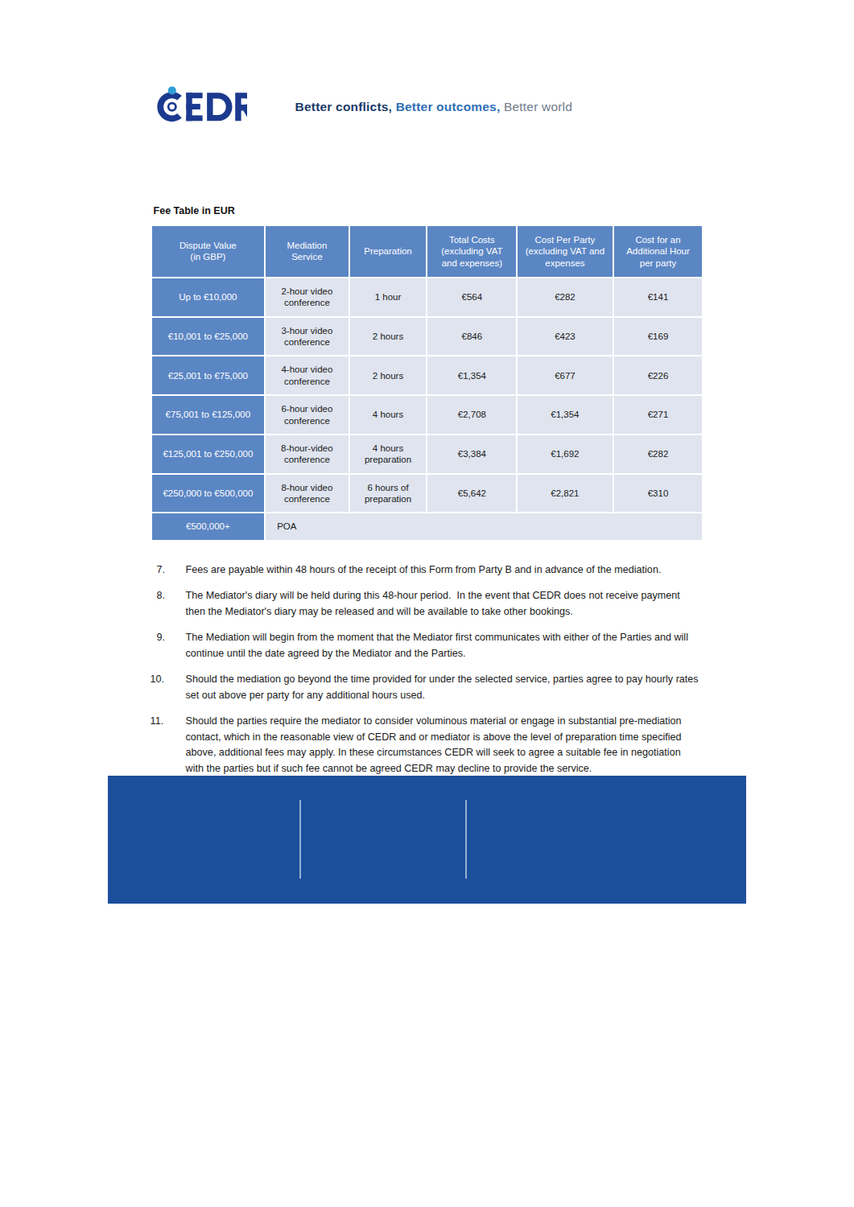CEDR
Better conflicts, Better outcomes, Better world
Fee Table in EUR
| Dispute Value (in GBP) | Mediation Service | Preparation | Total Costs (excluding VAT and expenses) | Cost Per Party (excluding VAT and expenses | Cost for an Additional Hour per party |
| --- | --- | --- | --- | --- | --- |
| Up to €10,000 | 2-hour video conference | 1 hour | €564 | €282 | €141 |
| €10,001 to €25,000 | 3-hour video conference | 2 hours | €846 | €423 | €169 |
| €25,001 to €75,000 | 4-hour video conference | 2 hours | €1,354 | €677 | €226 |
| €75,001 to €125,000 | 6-hour video conference | 4 hours | €2,708 | €1,354 | €271 |
| €125,001 to €250,000 | 8-hour-video conference | 4 hours preparation | €3,384 | €1,692 | €282 |
| €250,000 to €500,000 | 8-hour video conference | 6 hours of preparation | €5,642 | €2,821 | €310 |
| €500,000+ | POA |
Fees are payable within 48 hours of the receipt of this Form from Party B and in advance of the mediation.
The Mediator's diary will be held during this 48-hour period. In the event that CEDR does not receive payment then the Mediator's diary may be released and will be available to take other bookings.
The Mediation will begin from the moment that the Mediator first communicates with either of the Parties and will continue until the date agreed by the Mediator and the Parties.
Should the mediation go beyond the time provided for under the selected service, parties agree to pay hourly rates set out above per party for any additional hours used.
Should the parties require the mediator to consider voluminous material or engage in substantial pre-mediation contact, which in the reasonable view of CEDR and or mediator is above the level of preparation time specified above, additional fees may apply. In these circumstances CEDR will seek to agree a suitable fee in negotiation with the parties but if such fee cannot be agreed CEDR may decline to provide the service.
All fees quoted are exclusive of VAT or any applicable taxes which will apply at the prevailing rate.
Once paid the mediation fee is non-refundable.